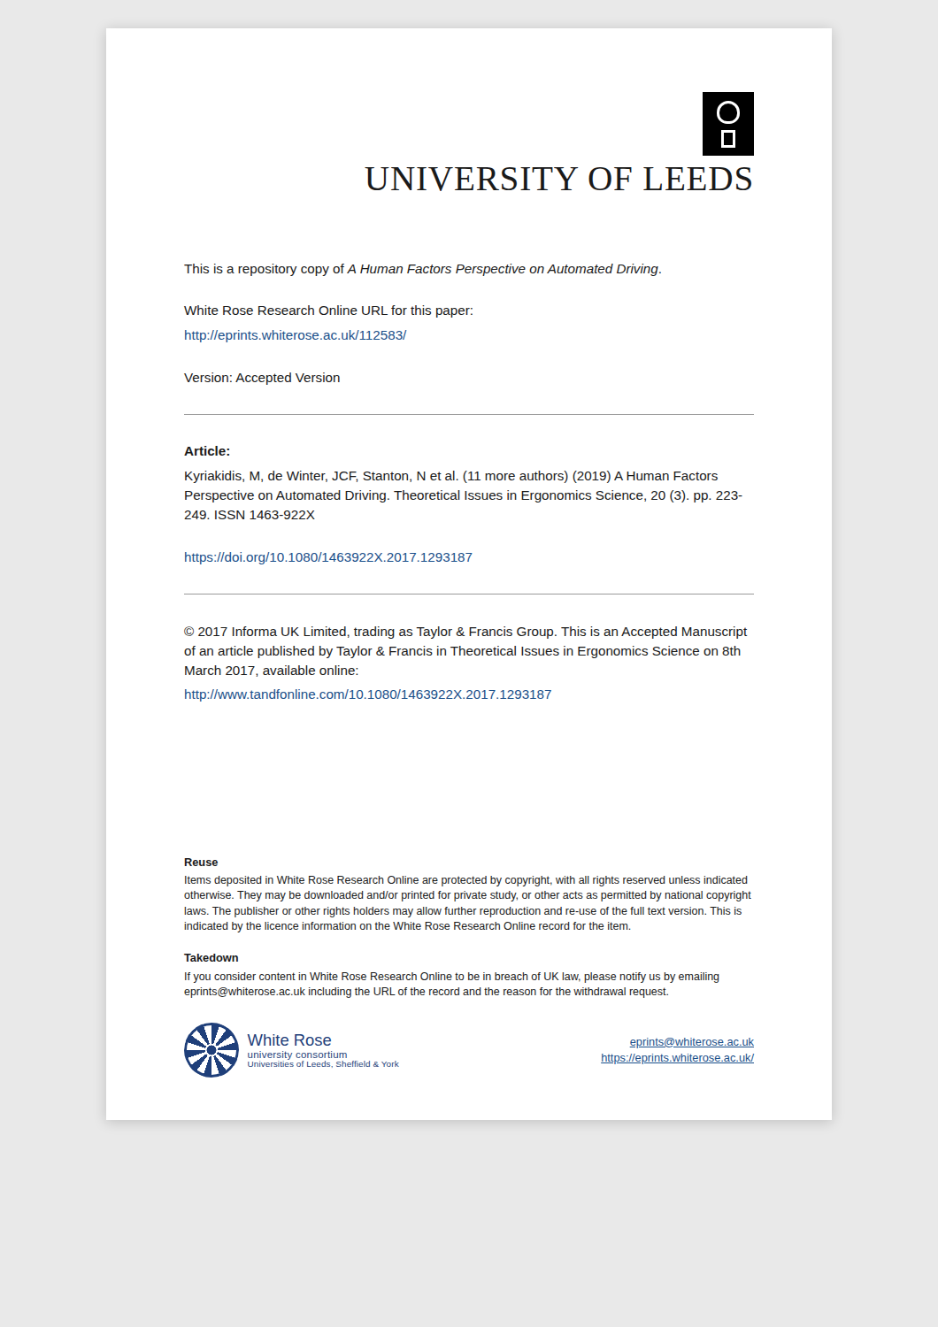UNIVERSITY OF LEEDS
This is a repository copy of A Human Factors Perspective on Automated Driving.
White Rose Research Online URL for this paper:
http://eprints.whiterose.ac.uk/112583/
Version: Accepted Version
Article:
Kyriakidis, M, de Winter, JCF, Stanton, N et al. (11 more authors) (2019) A Human Factors Perspective on Automated Driving. Theoretical Issues in Ergonomics Science, 20 (3). pp. 223-249. ISSN 1463-922X
https://doi.org/10.1080/1463922X.2017.1293187
© 2017 Informa UK Limited, trading as Taylor & Francis Group. This is an Accepted Manuscript of an article published by Taylor & Francis in Theoretical Issues in Ergonomics Science on 8th March 2017, available online:
http://www.tandfonline.com/10.1080/1463922X.2017.1293187
Reuse
Items deposited in White Rose Research Online are protected by copyright, with all rights reserved unless indicated otherwise. They may be downloaded and/or printed for private study, or other acts as permitted by national copyright laws. The publisher or other rights holders may allow further reproduction and re-use of the full text version. This is indicated by the licence information on the White Rose Research Online record for the item.
Takedown
If you consider content in White Rose Research Online to be in breach of UK law, please notify us by emailing eprints@whiterose.ac.uk including the URL of the record and the reason for the withdrawal request.
White Rose
university consortium
Universities of Leeds, Sheffield & York
eprints@whiterose.ac.uk https://eprints.whiterose.ac.uk/